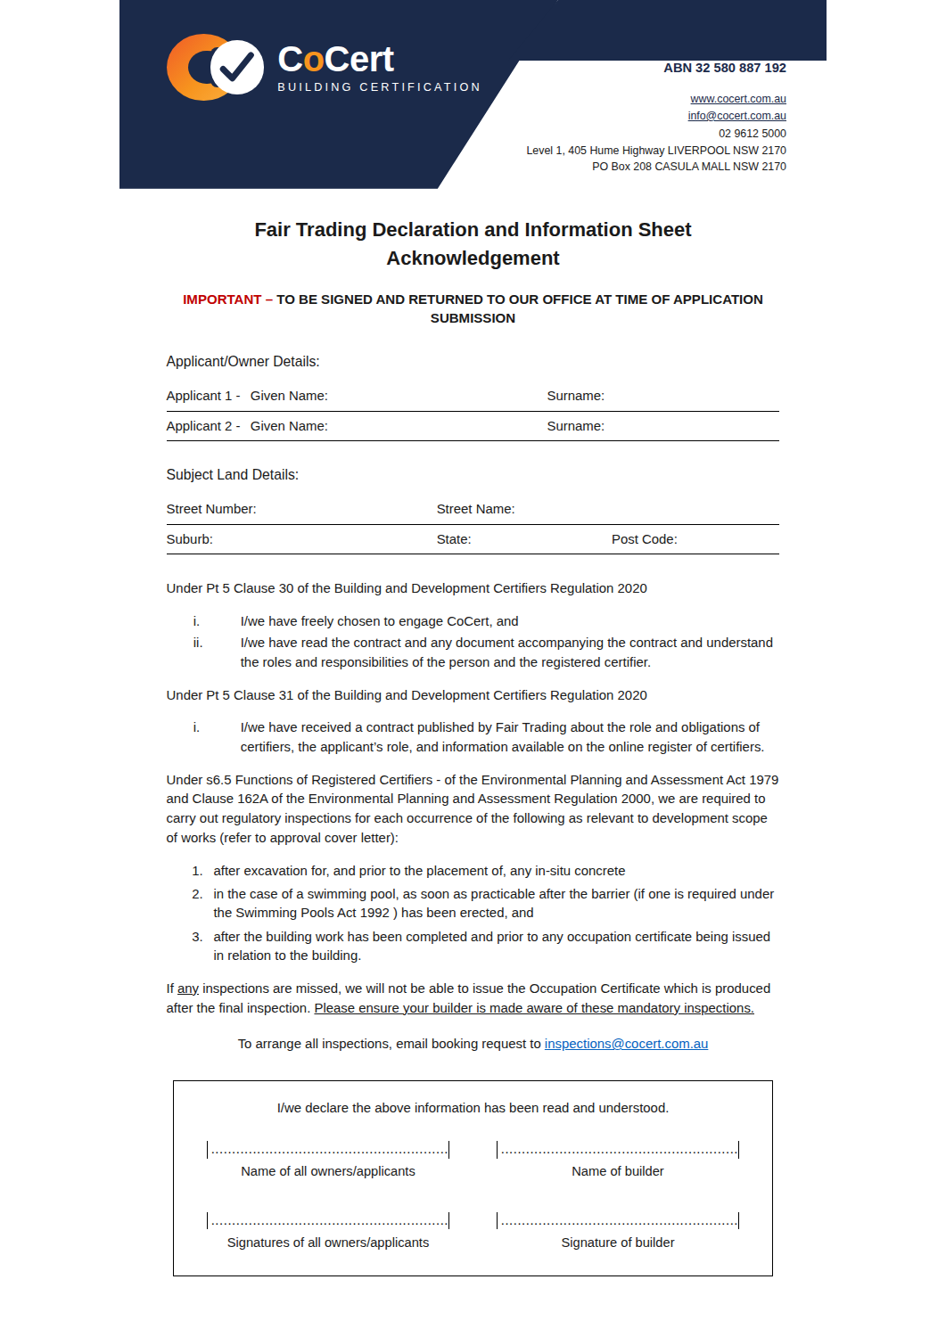Co Cert
BUILDING CERTIFICATION
CoCert
Patmark Pty Ltd T/As CoCert
ABN 32 580 887 192
www.cocert.com.au
info@cocert.com.au
02 9612 5000
Level 1, 405 Hume Highway LIVERPOOL NSW 2170
PO Box 208 CASULA MALL NSW 2170
Fair Trading Declaration and Information Sheet Acknowledgement
IMPORTANT – TO BE SIGNED AND RETURNED TO OUR OFFICE AT TIME OF APPLICATION SUBMISSION
Applicant/Owner Details:
| Applicant 1 - | Given Name: | | Surname: | |
| Applicant 2 - | Given Name: | | Surname: | |
Subject Land Details:
| Street Number: | | Street Name: | |
| Suburb: | | State: | Post Code: |
Under Pt 5 Clause 30 of the Building and Development Certifiers Regulation 2020
i. I/we have freely chosen to engage CoCert, and
ii. I/we have read the contract and any document accompanying the contract and understand the roles and responsibilities of the person and the registered certifier.
Under Pt 5 Clause 31 of the Building and Development Certifiers Regulation 2020
i. I/we have received a contract published by Fair Trading about the role and obligations of certifiers, the applicant’s role, and information available on the online register of certifiers.
Under s6.5 Functions of Registered Certifiers - of the Environmental Planning and Assessment Act 1979 and Clause 162A of the Environmental Planning and Assessment Regulation 2000, we are required to carry out regulatory inspections for each occurrence of the following as relevant to development scope of works (refer to approval cover letter):
after excavation for, and prior to the placement of, any in-situ concrete
in the case of a swimming pool, as soon as practicable after the barrier (if one is required under the Swimming Pools Act 1992 ) has been erected, and
after the building work has been completed and prior to any occupation certificate being issued in relation to the building.
If any inspections are missed, we will not be able to issue the Occupation Certificate which is produced after the final inspection. Please ensure your builder is made aware of these mandatory inspections.
To arrange all inspections, email booking request to inspections@cocert.com.au
I/we declare the above information has been read and understood.
..........................................................
Name of all owners/applicants
..........................................................
Name of builder
..........................................................
Signatures of all owners/applicants
..........................................................
Signature of builder